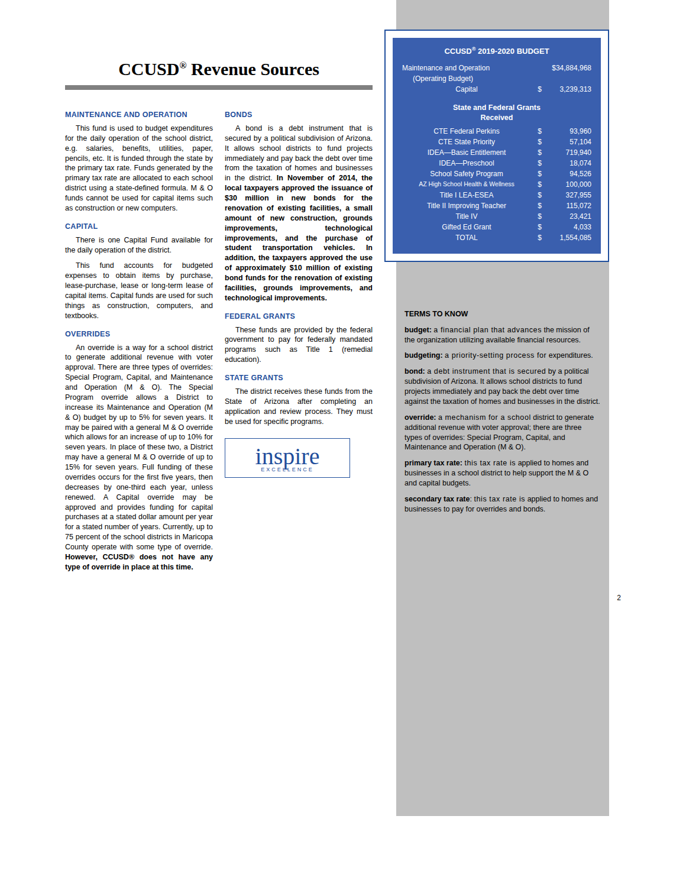CCUSD® Revenue Sources
MAINTENANCE AND OPERATION
This fund is used to budget expenditures for the daily operation of the school district, e.g. salaries, benefits, utilities, paper, pencils, etc. It is funded through the state by the primary tax rate. Funds generated by the primary tax rate are allocated to each school district using a state-defined formula. M & O funds cannot be used for capital items such as construction or new computers.
CAPITAL
There is one Capital Fund available for the daily operation of the district.
This fund accounts for budgeted expenses to obtain items by purchase, lease-purchase, lease or long-term lease of capital items. Capital funds are used for such things as construction, computers, and textbooks.
OVERRIDES
An override is a way for a school district to generate additional revenue with voter approval. There are three types of overrides: Special Program, Capital, and Maintenance and Operation (M & O). The Special Program override allows a District to increase its Maintenance and Operation (M & O) budget by up to 5% for seven years. It may be paired with a general M & O override which allows for an increase of up to 10% for seven years. In place of these two, a District may have a general M & O override of up to 15% for seven years. Full funding of these overrides occurs for the first five years, then decreases by one-third each year, unless renewed. A Capital override may be approved and provides funding for capital purchases at a stated dollar amount per year for a stated number of years. Currently, up to 75 percent of the school districts in Maricopa County operate with some type of override. However, CCUSD® does not have any type of override in place at this time.
BONDS
A bond is a debt instrument that is secured by a political subdivision of Arizona. It allows school districts to fund projects immediately and pay back the debt over time from the taxation of homes and businesses in the district. In November of 2014, the local taxpayers approved the issuance of $30 million in new bonds for the renovation of existing facilities, a small amount of new construction, grounds improvements, technological improvements, and the purchase of student transportation vehicles. In addition, the taxpayers approved the use of approximately $10 million of existing bond funds for the renovation of existing facilities, grounds improvements, and technological improvements.
FEDERAL GRANTS
These funds are provided by the federal government to pay for federally mandated programs such as Title 1 (remedial education).
STATE GRANTS
The district receives these funds from the State of Arizona after completing an application and review process. They must be used for specific programs.
inspire
EXCELLENCE
CCUSD® 2019-2020 BUDGET
| Maintenance and Operation | | $34,884,968 |
| (Operating Budget) | | |
| Capital | $ | 3,239,313 |
State and Federal Grants
Received
| CTE Federal Perkins | $ | 93,960 |
| CTE State Priority | $ | 57,104 |
| IDEA—Basic Entitlement | $ | 719,940 |
| IDEA—Preschool | $ | 18,074 |
| School Safety Program | $ | 94,526 |
| AZ High School Health & Wellness | $ | 100,000 |
| Title I LEA-ESEA | $ | 327,955 |
| Title II Improving Teacher | $ | 115,072 |
| Title IV | $ | 23,421 |
| Gifted Ed Grant | $ | 4,033 |
| TOTAL | $ | 1,554,085 |
TERMS TO KNOW
budget: a financial plan that advances the mission of the organization utilizing available financial resources.
budgeting: a priority-setting process for expenditures.
bond: a debt instrument that is secured by a political subdivision of Arizona. It allows school districts to fund projects immediately and pay back the debt over time against the taxation of homes and businesses in the district.
override: a mechanism for a school district to generate additional revenue with voter approval; there are three types of overrides: Special Program, Capital, and Maintenance and Operation (M & O).
primary tax rate: this tax rate is applied to homes and businesses in a school district to help support the M & O and capital budgets.
secondary tax rate: this tax rate is applied to homes and businesses to pay for overrides and bonds.
2